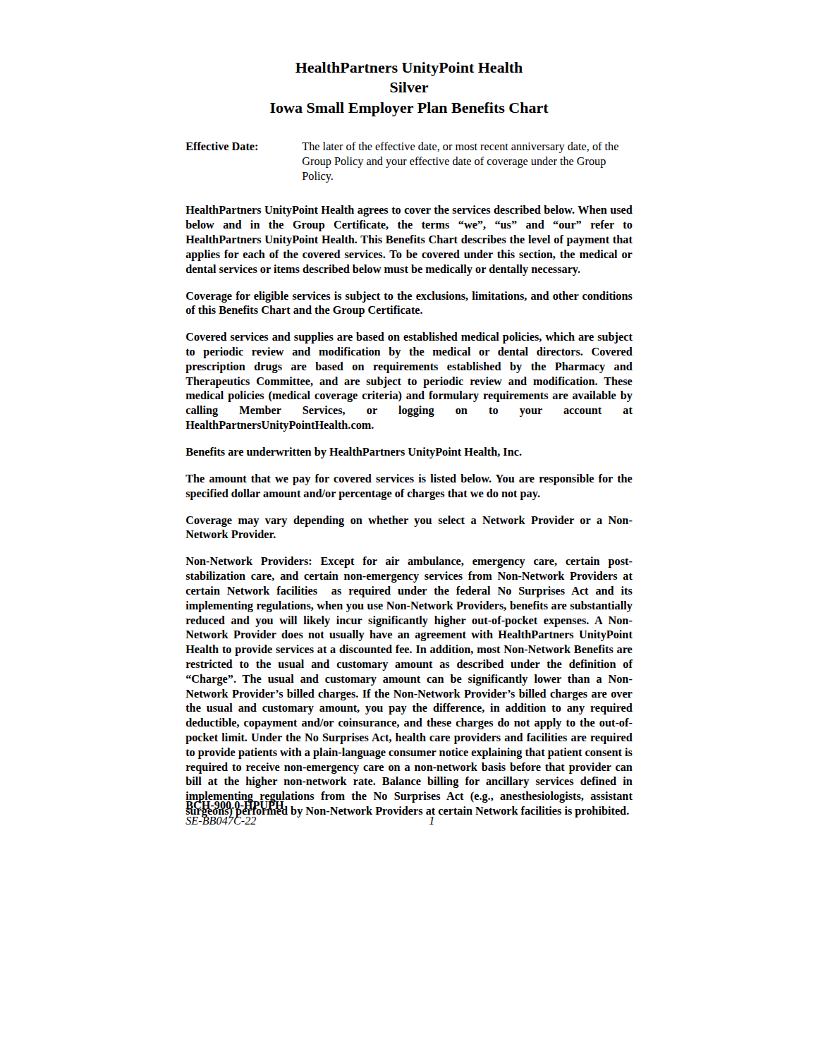HealthPartners UnityPoint Health
Silver
Iowa Small Employer Plan Benefits Chart
Effective Date:
The later of the effective date, or most recent anniversary date, of the Group Policy and your effective date of coverage under the Group Policy.
HealthPartners UnityPoint Health agrees to cover the services described below. When used below and in the Group Certificate, the terms “we”, “us” and “our” refer to HealthPartners UnityPoint Health. This Benefits Chart describes the level of payment that applies for each of the covered services. To be covered under this section, the medical or dental services or items described below must be medically or dentally necessary.
Coverage for eligible services is subject to the exclusions, limitations, and other conditions of this Benefits Chart and the Group Certificate.
Covered services and supplies are based on established medical policies, which are subject to periodic review and modification by the medical or dental directors. Covered prescription drugs are based on requirements established by the Pharmacy and Therapeutics Committee, and are subject to periodic review and modification. These medical policies (medical coverage criteria) and formulary requirements are available by calling Member Services, or logging on to your account at HealthPartnersUnityPointHealth.com.
Benefits are underwritten by HealthPartners UnityPoint Health, Inc.
The amount that we pay for covered services is listed below. You are responsible for the specified dollar amount and/or percentage of charges that we do not pay.
Coverage may vary depending on whether you select a Network Provider or a Non-Network Provider.
Non-Network Providers: Except for air ambulance, emergency care, certain post-stabilization care, and certain non-emergency services from Non-Network Providers at certain Network facilities as required under the federal No Surprises Act and its implementing regulations, when you use Non-Network Providers, benefits are substantially reduced and you will likely incur significantly higher out-of-pocket expenses. A Non-Network Provider does not usually have an agreement with HealthPartners UnityPoint Health to provide services at a discounted fee. In addition, most Non-Network Benefits are restricted to the usual and customary amount as described under the definition of “Charge”. The usual and customary amount can be significantly lower than a Non-Network Provider’s billed charges. If the Non-Network Provider’s billed charges are over the usual and customary amount, you pay the difference, in addition to any required deductible, copayment and/or coinsurance, and these charges do not apply to the out-of-pocket limit. Under the No Surprises Act, health care providers and facilities are required to provide patients with a plain-language consumer notice explaining that patient consent is required to receive non-emergency care on a non-network basis before that provider can bill at the higher non-network rate. Balance billing for ancillary services defined in implementing regulations from the No Surprises Act (e.g., anesthesiologists, assistant surgeons) performed by Non-Network Providers at certain Network facilities is prohibited.
BCH-900.0-HPUPH
SE-BB047C-22 1